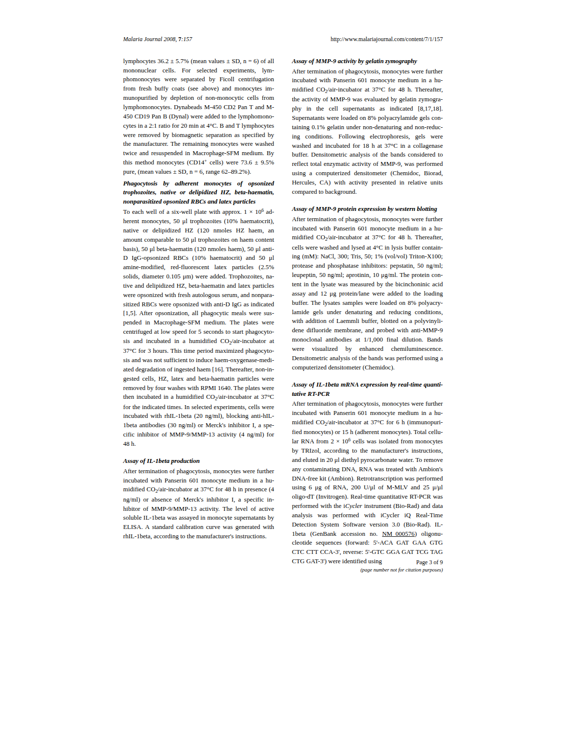Malaria Journal 2008, 7:157
http://www.malariajournal.com/content/7/1/157
lymphocytes 36.2 ± 5.7% (mean values ± SD, n = 6) of all mononuclear cells. For selected experiments, lymphomonocytes were separated by Ficoll centrifugation from fresh buffy coats (see above) and monocytes immunopurified by depletion of non-monocytic cells from lymphomonocytes. Dynabeads M-450 CD2 Pan T and M-450 CD19 Pan B (Dynal) were added to the lymphomonocytes in a 2:1 ratio for 20 min at 4°C. B and T lymphocytes were removed by biomagnetic separation as specified by the manufacturer. The remaining monocytes were washed twice and resuspended in Macrophage-SFM medium. By this method monocytes (CD14+ cells) were 73.6 ± 9.5% pure, (mean values ± SD, n = 6, range 62–89.2%).
Phagocytosis by adherent monocytes of opsonized trophozoites, native or delipidized HZ, beta-haematin, nonparasitized opsonized RBCs and latex particles
To each well of a six-well plate with approx. 1 × 106 adherent monocytes, 50 μl trophozoites (10% haematocrit), native or delipidized HZ (120 nmoles HZ haem, an amount comparable to 50 μl trophozoites on haem content basis), 50 μl beta-haematin (120 nmoles haem), 50 μl anti-D IgG-opsonized RBCs (10% haematocrit) and 50 μl amine-modified, red-fluorescent latex particles (2.5% solids, diameter 0.105 μm) were added. Trophozoites, native and delipidized HZ, beta-haematin and latex particles were opsonized with fresh autologous serum, and nonparasitized RBCs were opsonized with anti-D IgG as indicated [1,5]. After opsonization, all phagocytic meals were suspended in Macrophage-SFM medium. The plates were centrifuged at low speed for 5 seconds to start phagocytosis and incubated in a humidified CO2/air-incubator at 37°C for 3 hours. This time period maximized phagocytosis and was not sufficient to induce haem-oxygenase-mediated degradation of ingested haem [16]. Thereafter, non-ingested cells, HZ, latex and beta-haematin particles were removed by four washes with RPMI 1640. The plates were then incubated in a humidified CO2/air-incubator at 37°C for the indicated times. In selected experiments, cells were incubated with rhIL-1beta (20 ng/ml), blocking anti-hIL-1beta antibodies (30 ng/ml) or Merck's inhibitor I, a specific inhibitor of MMP-9/MMP-13 activity (4 ng/ml) for 48 h.
Assay of IL-1beta production
After termination of phagocytosis, monocytes were further incubated with Panserin 601 monocyte medium in a humidified CO2/air-incubator at 37°C for 48 h in presence (4 ng/ml) or absence of Merck's inhibitor I, a specific inhibitor of MMP-9/MMP-13 activity. The level of active soluble IL-1beta was assayed in monocyte supernatants by ELISA. A standard calibration curve was generated with rhIL-1beta, according to the manufacturer's instructions.
Assay of MMP-9 activity by gelatin zymography
After termination of phagocytosis, monocytes were further incubated with Panserin 601 monocyte medium in a humidified CO2/air-incubator at 37°C for 48 h. Thereafter, the activity of MMP-9 was evaluated by gelatin zymography in the cell supernatants as indicated [8,17,18]. Supernatants were loaded on 8% polyacrylamide gels containing 0.1% gelatin under non-denaturing and non-reducing conditions. Following electrophoresis, gels were washed and incubated for 18 h at 37°C in a collagenase buffer. Densitometric analysis of the bands considered to reflect total enzymatic activity of MMP-9, was performed using a computerized densitometer (Chemidoc, Biorad, Hercules, CA) with activity presented in relative units compared to background.
Assay of MMP-9 protein expression by western blotting
After termination of phagocytosis, monocytes were further incubated with Panserin 601 monocyte medium in a humidified CO2/air-incubator at 37°C for 48 h. Thereafter, cells were washed and lysed at 4°C in lysis buffer containing (mM): NaCl, 300; Tris, 50; 1% (vol/vol) Triton-X100; protease and phosphatase inhibitors: pepstatin, 50 ng/ml; leupeptin, 50 ng/ml; aprotinin, 10 μg/ml. The protein content in the lysate was measured by the bicinchoninic acid assay and 12 μg protein/lane were added to the loading buffer. The lysates samples were loaded on 8% polyacrylamide gels under denaturing and reducing conditions, with addition of Laemmli buffer, blotted on a polyvinylidene difluoride membrane, and probed with anti-MMP-9 monoclonal antibodies at 1/1,000 final dilution. Bands were visualized by enhanced chemiluminescence. Densitometric analysis of the bands was performed using a computerized densitometer (Chemidoc).
Assay of IL-1beta mRNA expression by real-time quantitative RT-PCR
After termination of phagocytosis, monocytes were further incubated with Panserin 601 monocyte medium in a humidified CO2/air-incubator at 37°C for 6 h (immunopurified monocytes) or 15 h (adherent monocytes). Total cellular RNA from 2 × 106 cells was isolated from monocytes by TRIzol, according to the manufacturer's instructions, and eluted in 20 μl diethyl pyrocarbonate water. To remove any contaminating DNA, RNA was treated with Ambion's DNA-free kit (Ambion). Retrotranscription was performed using 6 μg of RNA, 200 U/μl of M-MLV and 25 μ/μl oligo-dT (Invitrogen). Real-time quantitative RT-PCR was performed with the iCycler instrument (Bio-Rad) and data analysis was performed with iCycler iQ Real-Time Detection System Software version 3.0 (Bio-Rad). IL-1beta (GenBank accession no. NM_000576) oligonucleotide sequences (forward: 5'-ACA GAT GAA GTG CTC CTT CCA-3', reverse: 5'-GTC GGA GAT TCG TAG CTG GAT-3') were identified using
Page 3 of 9
(page number not for citation purposes)